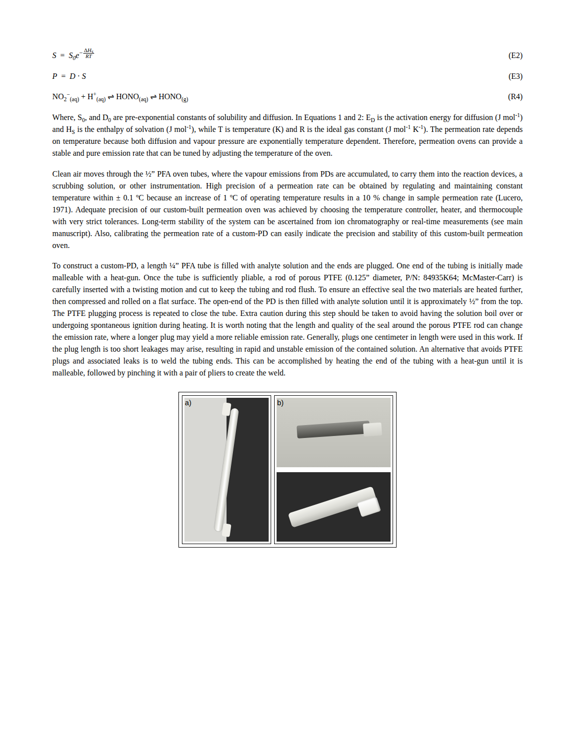S = S0 e−ΔHS RT
(E2)
P = D · S
(E3)
NO2−(aq) + H+(aq) ⇌ HONO(aq) ⇌ HONO(g)
(R4)
Where, S0, and D0 are pre-exponential constants of solubility and diffusion. In Equations 1 and 2: ED is the activation energy for diffusion (J mol-1) and HS is the enthalpy of solvation (J mol-1), while T is temperature (K) and R is the ideal gas constant (J mol-1 K-1). The permeation rate depends on temperature because both diffusion and vapour pressure are exponentially temperature dependent. Therefore, permeation ovens can provide a stable and pure emission rate that can be tuned by adjusting the temperature of the oven.
Clean air moves through the ½” PFA oven tubes, where the vapour emissions from PDs are accumulated, to carry them into the reaction devices, a scrubbing solution, or other instrumentation. High precision of a permeation rate can be obtained by regulating and maintaining constant temperature within ± 0.1 ºC because an increase of 1 ºC of operating temperature results in a 10 % change in sample permeation rate (Lucero, 1971). Adequate precision of our custom-built permeation oven was achieved by choosing the temperature controller, heater, and thermocouple with very strict tolerances. Long-term stability of the system can be ascertained from ion chromatography or real-time measurements (see main manuscript). Also, calibrating the permeation rate of a custom-PD can easily indicate the precision and stability of this custom-built permeation oven.
To construct a custom-PD, a length ¼” PFA tube is filled with analyte solution and the ends are plugged. One end of the tubing is initially made malleable with a heat-gun. Once the tube is sufficiently pliable, a rod of porous PTFE (0.125” diameter, P/N: 84935K64; McMaster-Carr) is carefully inserted with a twisting motion and cut to keep the tubing and rod flush. To ensure an effective seal the two materials are heated further, then compressed and rolled on a flat surface. The open-end of the PD is then filled with analyte solution until it is approximately ½” from the top. The PTFE plugging process is repeated to close the tube. Extra caution during this step should be taken to avoid having the solution boil over or undergoing spontaneous ignition during heating. It is worth noting that the length and quality of the seal around the porous PTFE rod can change the emission rate, where a longer plug may yield a more reliable emission rate. Generally, plugs one centimeter in length were used in this work. If the plug length is too short leakages may arise, resulting in rapid and unstable emission of the contained solution. An alternative that avoids PTFE plugs and associated leaks is to weld the tubing ends. This can be accomplished by heating the end of the tubing with a heat-gun until it is malleable, followed by pinching it with a pair of pliers to create the weld.
a)
b)